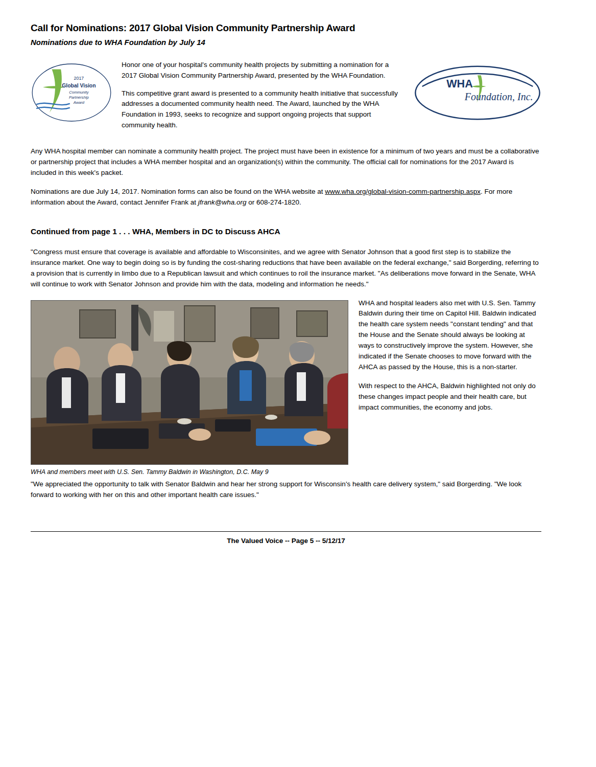Call for Nominations: 2017 Global Vision Community Partnership Award
Nominations due to WHA Foundation by July 14
2017 Global Vision Community Partnership Award 2017 Global Vision Community Partnership Award
WHA Foundation, Inc. WHA Foundation, Inc.
Honor one of your hospital's community health projects by submitting a nomination for a 2017 Global Vision Community Partnership Award, presented by the WHA Foundation.
This competitive grant award is presented to a community health initiative that successfully addresses a documented community health need. The Award, launched by the WHA Foundation in 1993, seeks to recognize and support ongoing projects that support community health.
Any WHA hospital member can nominate a community health project. The project must have been in existence for a minimum of two years and must be a collaborative or partnership project that includes a WHA member hospital and an organization(s) within the community. The official call for nominations for the 2017 Award is included in this week's packet.
Nominations are due July 14, 2017. Nomination forms can also be found on the WHA website at www.wha.org/global-vision-comm-partnership.aspx. For more information about the Award, contact Jennifer Frank at jfrank@wha.org or 608-274-1820.
Continued from page 1 . . . WHA, Members in DC to Discuss AHCA
"Congress must ensure that coverage is available and affordable to Wisconsinites, and we agree with Senator Johnson that a good first step is to stabilize the insurance market. One way to begin doing so is by funding the cost-sharing reductions that have been available on the federal exchange," said Borgerding, referring to a provision that is currently in limbo due to a Republican lawsuit and which continues to roil the insurance market. "As deliberations move forward in the Senate, WHA will continue to work with Senator Johnson and provide him with the data, modeling and information he needs."
WHA and members meet with U.S. Sen. Tammy Baldwin in Washington, D.C. May 9
WHA and hospital leaders also met with U.S. Sen. Tammy Baldwin during their time on Capitol Hill. Baldwin indicated the health care system needs "constant tending" and that the House and the Senate should always be looking at ways to constructively improve the system. However, she indicated if the Senate chooses to move forward with the AHCA as passed by the House, this is a non-starter.
With respect to the AHCA, Baldwin highlighted not only do these changes impact people and their health care, but impact communities, the economy and jobs.
"We appreciated the opportunity to talk with Senator Baldwin and hear her strong support for Wisconsin's health care delivery system," said Borgerding. "We look forward to working with her on this and other important health care issues."
The Valued Voice -- Page 5 -- 5/12/17